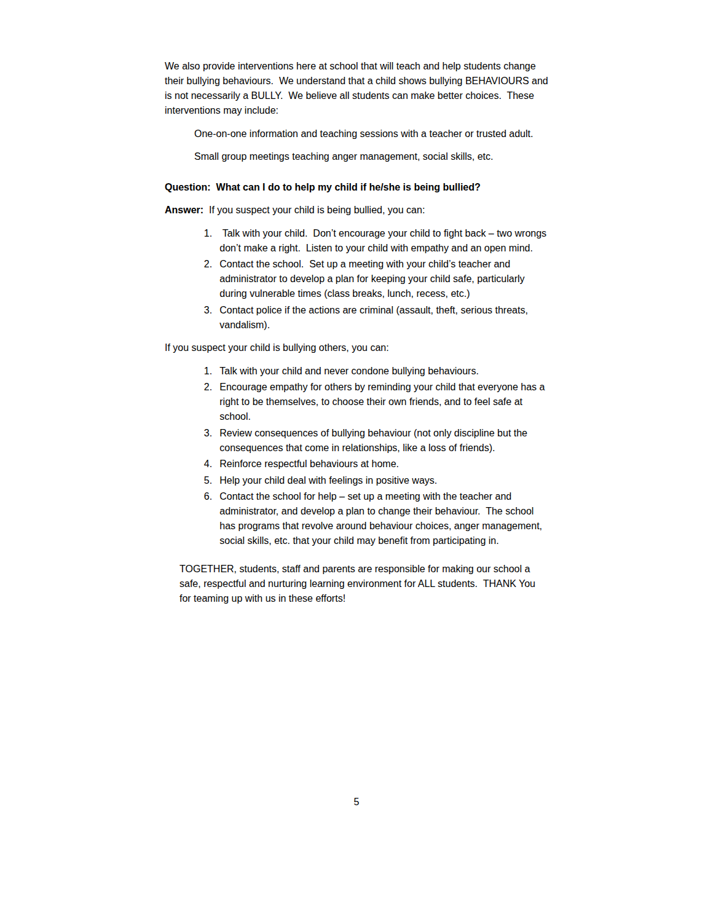We also provide interventions here at school that will teach and help students change their bullying behaviours. We understand that a child shows bullying BEHAVIOURS and is not necessarily a BULLY. We believe all students can make better choices. These interventions may include:
One-on-one information and teaching sessions with a teacher or trusted adult.
Small group meetings teaching anger management, social skills, etc.
Question: What can I do to help my child if he/she is being bullied?
Answer: If you suspect your child is being bullied, you can:
Talk with your child. Don’t encourage your child to fight back – two wrongs don’t make a right. Listen to your child with empathy and an open mind.
Contact the school. Set up a meeting with your child’s teacher and administrator to develop a plan for keeping your child safe, particularly during vulnerable times (class breaks, lunch, recess, etc.)
Contact police if the actions are criminal (assault, theft, serious threats, vandalism).
If you suspect your child is bullying others, you can:
Talk with your child and never condone bullying behaviours.
Encourage empathy for others by reminding your child that everyone has a right to be themselves, to choose their own friends, and to feel safe at school.
Review consequences of bullying behaviour (not only discipline but the consequences that come in relationships, like a loss of friends).
Reinforce respectful behaviours at home.
Help your child deal with feelings in positive ways.
Contact the school for help – set up a meeting with the teacher and administrator, and develop a plan to change their behaviour. The school has programs that revolve around behaviour choices, anger management, social skills, etc. that your child may benefit from participating in.
TOGETHER, students, staff and parents are responsible for making our school a safe, respectful and nurturing learning environment for ALL students. THANK You for teaming up with us in these efforts!
5